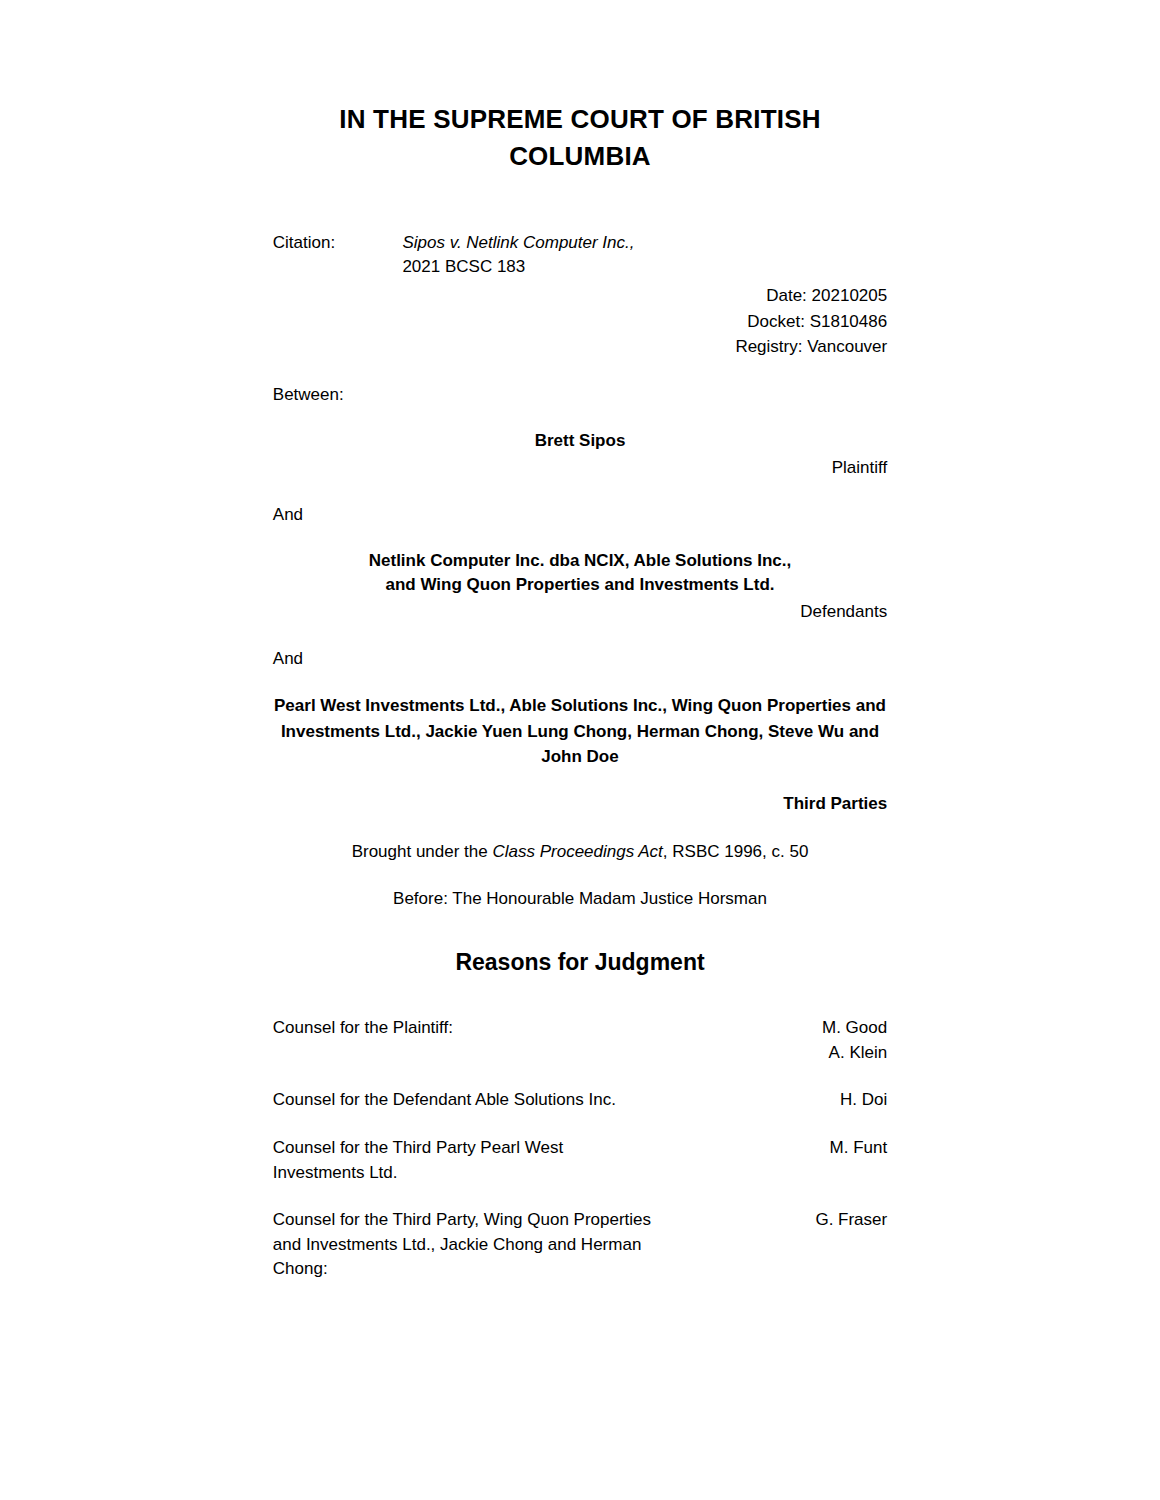IN THE SUPREME COURT OF BRITISH COLUMBIA
| Citation: | Sipos v. Netlink Computer Inc., 2021 BCSC 183 |
Date: 20210205
Docket: S1810486
Registry: Vancouver
Between:
Brett Sipos
Plaintiff
And
Netlink Computer Inc. dba NCIX, Able Solutions Inc.,
and Wing Quon Properties and Investments Ltd.
Defendants
And
Pearl West Investments Ltd., Able Solutions Inc., Wing Quon Properties and Investments Ltd., Jackie Yuen Lung Chong, Herman Chong, Steve Wu and John Doe
Third Parties
Brought under the Class Proceedings Act, RSBC 1996, c. 50
Before: The Honourable Madam Justice Horsman
Reasons for Judgment
| Counsel for the Plaintiff: | M. Good A. Klein |
| Counsel for the Defendant Able Solutions Inc. | H. Doi |
| Counsel for the Third Party Pearl West Investments Ltd. | M. Funt |
| Counsel for the Third Party, Wing Quon Properties and Investments Ltd., Jackie Chong and Herman Chong: | G. Fraser |